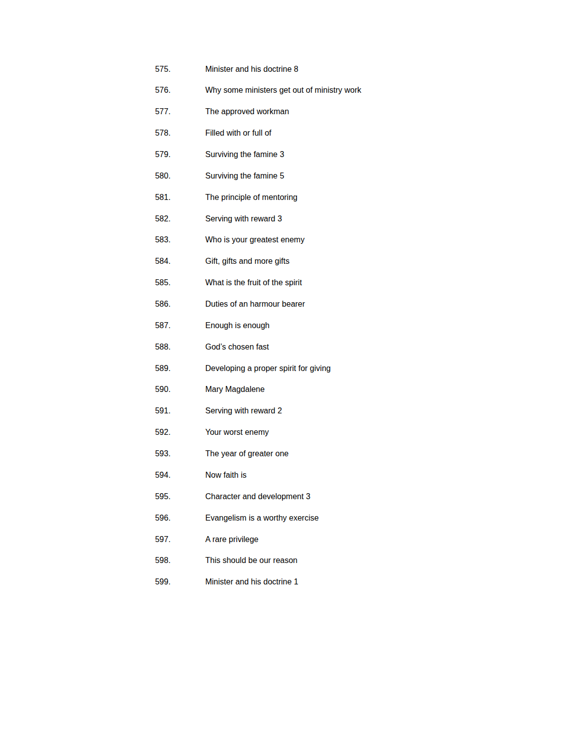575. Minister and his doctrine 8
576. Why some ministers get out of ministry work
577. The approved workman
578. Filled with or full of
579. Surviving the famine 3
580. Surviving the famine 5
581. The principle of mentoring
582. Serving with reward 3
583. Who is your greatest enemy
584. Gift, gifts and more gifts
585. What is the fruit of the spirit
586. Duties of an harmour bearer
587. Enough is enough
588. God’s chosen fast
589. Developing a proper spirit for giving
590. Mary Magdalene
591. Serving with reward 2
592. Your worst enemy
593. The year of greater one
594. Now faith is
595. Character and development 3
596. Evangelism is a worthy exercise
597. A rare privilege
598. This should be our reason
599. Minister and his doctrine 1